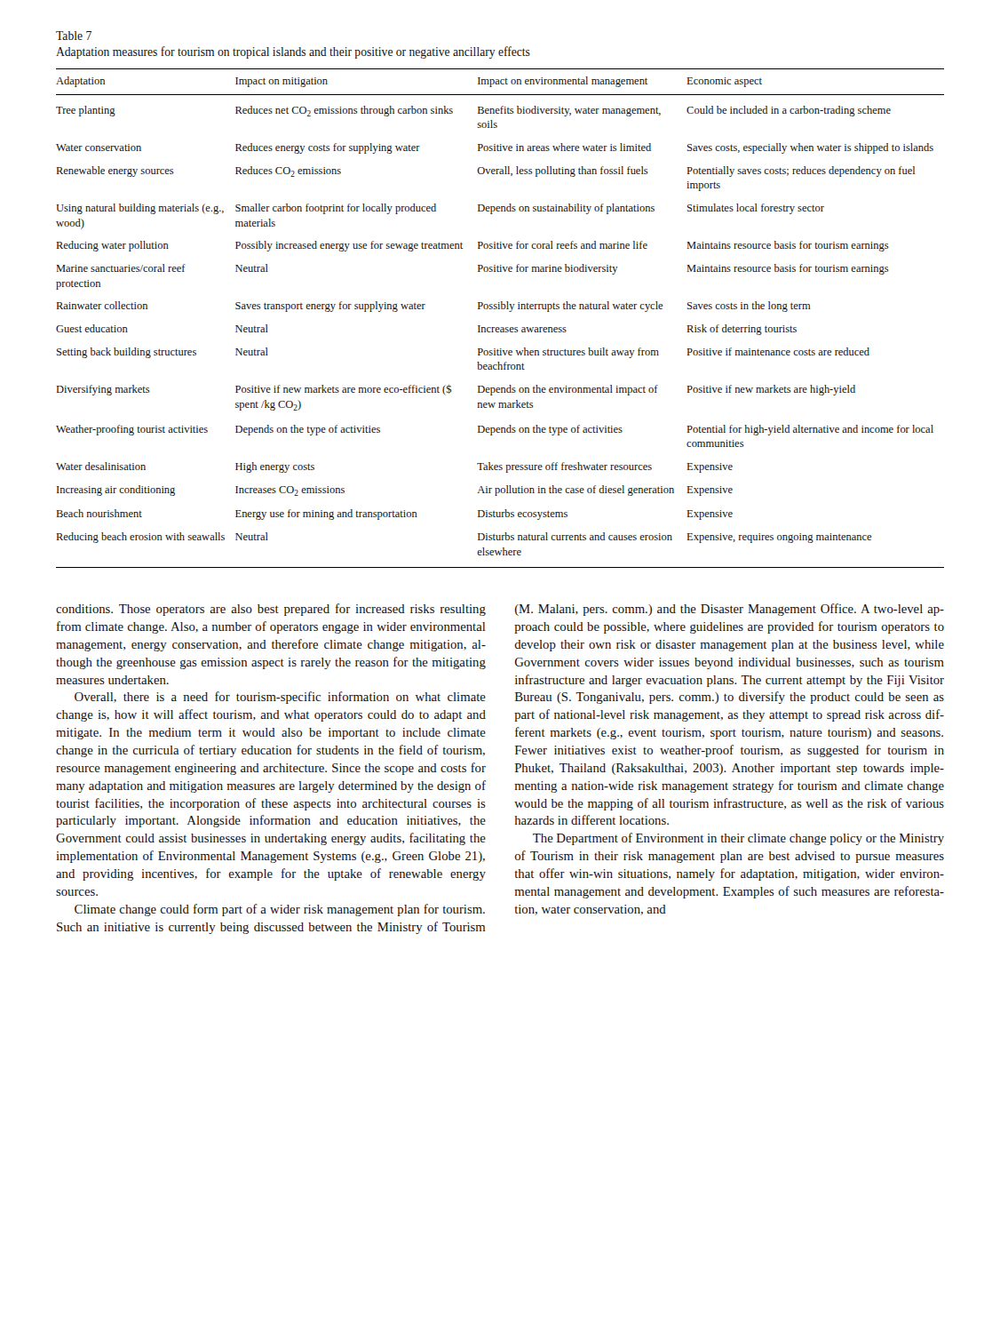Table 7 Adaptation measures for tourism on tropical islands and their positive or negative ancillary effects
| Adaptation | Impact on mitigation | Impact on environmental management | Economic aspect |
| --- | --- | --- | --- |
| Tree planting | Reduces net CO 2 emissions through carbon sinks | Benefits biodiversity, water management, soils | Could be included in a carbon-trading scheme |
| Water conservation | Reduces energy costs for supplying water | Positive in areas where water is limited | Saves costs, especially when water is shipped to islands |
| Renewable energy sources | Reduces CO 2 emissions | Overall, less polluting than fossil fuels | Potentially saves costs; reduces dependency on fuel imports |
| Using natural building materials (e.g., wood) | Smaller carbon footprint for locally produced materials | Depends on sustainability of plantations | Stimulates local forestry sector |
| Reducing water pollution | Possibly increased energy use for sewage treatment | Positive for coral reefs and marine life | Maintains resource basis for tourism earnings |
| Marine sanctuaries/coral reef protection | Neutral | Positive for marine biodiversity | Maintains resource basis for tourism earnings |
| Rainwater collection | Saves transport energy for supplying water | Possibly interrupts the natural water cycle | Saves costs in the long term |
| Guest education | Neutral | Increases awareness | Risk of deterring tourists |
| Setting back building structures | Neutral | Positive when structures built away from beachfront | Positive if maintenance costs are reduced |
| Diversifying markets | Positive if new markets are more eco-efficient ($ spent /kg CO 2 ) | Depends on the environmental impact of new markets | Positive if new markets are high-yield |
| Weather-proofing tourist activities | Depends on the type of activities | Depends on the type of activities | Potential for high-yield alternative and income for local communities |
| Water desalinisation | High energy costs | Takes pressure off freshwater resources | Expensive |
| Increasing air conditioning | Increases CO 2 emissions | Air pollution in the case of diesel generation | Expensive |
| Beach nourishment | Energy use for mining and transportation | Disturbs ecosystems | Expensive |
| Reducing beach erosion with seawalls | Neutral | Disturbs natural currents and causes erosion elsewhere | Expensive, requires ongoing maintenance |
conditions. Those operators are also best prepared for increased risks resulting from climate change. Also, a number of operators engage in wider environmental management, energy conservation, and therefore climate change mitigation, although the greenhouse gas emission aspect is rarely the reason for the mitigating measures undertaken.
Overall, there is a need for tourism-specific information on what climate change is, how it will affect tourism, and what operators could do to adapt and mitigate. In the medium term it would also be important to include climate change in the curricula of tertiary education for students in the field of tourism, resource management engineering and architecture. Since the scope and costs for many adaptation and mitigation measures are largely determined by the design of tourist facilities, the incorporation of these aspects into architectural courses is particularly important. Alongside information and education initiatives, the Government could assist businesses in undertaking energy audits, facilitating the implementation of Environmental Management Systems (e.g., Green Globe 21), and providing incentives, for example for the uptake of renewable energy sources.
Climate change could form part of a wider risk management plan for tourism. Such an initiative is currently being discussed between the Ministry of Tourism (M. Malani, pers. comm.) and the Disaster Management Office. A two-level approach could be possible, where guidelines are provided for tourism operators to develop their own risk or disaster management plan at the business level, while Government covers wider issues beyond individual businesses, such as tourism infrastructure and larger evacuation plans. The current attempt by the Fiji Visitor Bureau (S. Tonganivalu, pers. comm.) to diversify the product could be seen as part of national-level risk management, as they attempt to spread risk across different markets (e.g., event tourism, sport tourism, nature tourism) and seasons. Fewer initiatives exist to weather-proof tourism, as suggested for tourism in Phuket, Thailand (Raksakulthai, 2003). Another important step towards implementing a nation-wide risk management strategy for tourism and climate change would be the mapping of all tourism infrastructure, as well as the risk of various hazards in different locations.
The Department of Environment in their climate change policy or the Ministry of Tourism in their risk management plan are best advised to pursue measures that offer win-win situations, namely for adaptation, mitigation, wider environmental management and development. Examples of such measures are reforestation, water conservation, and